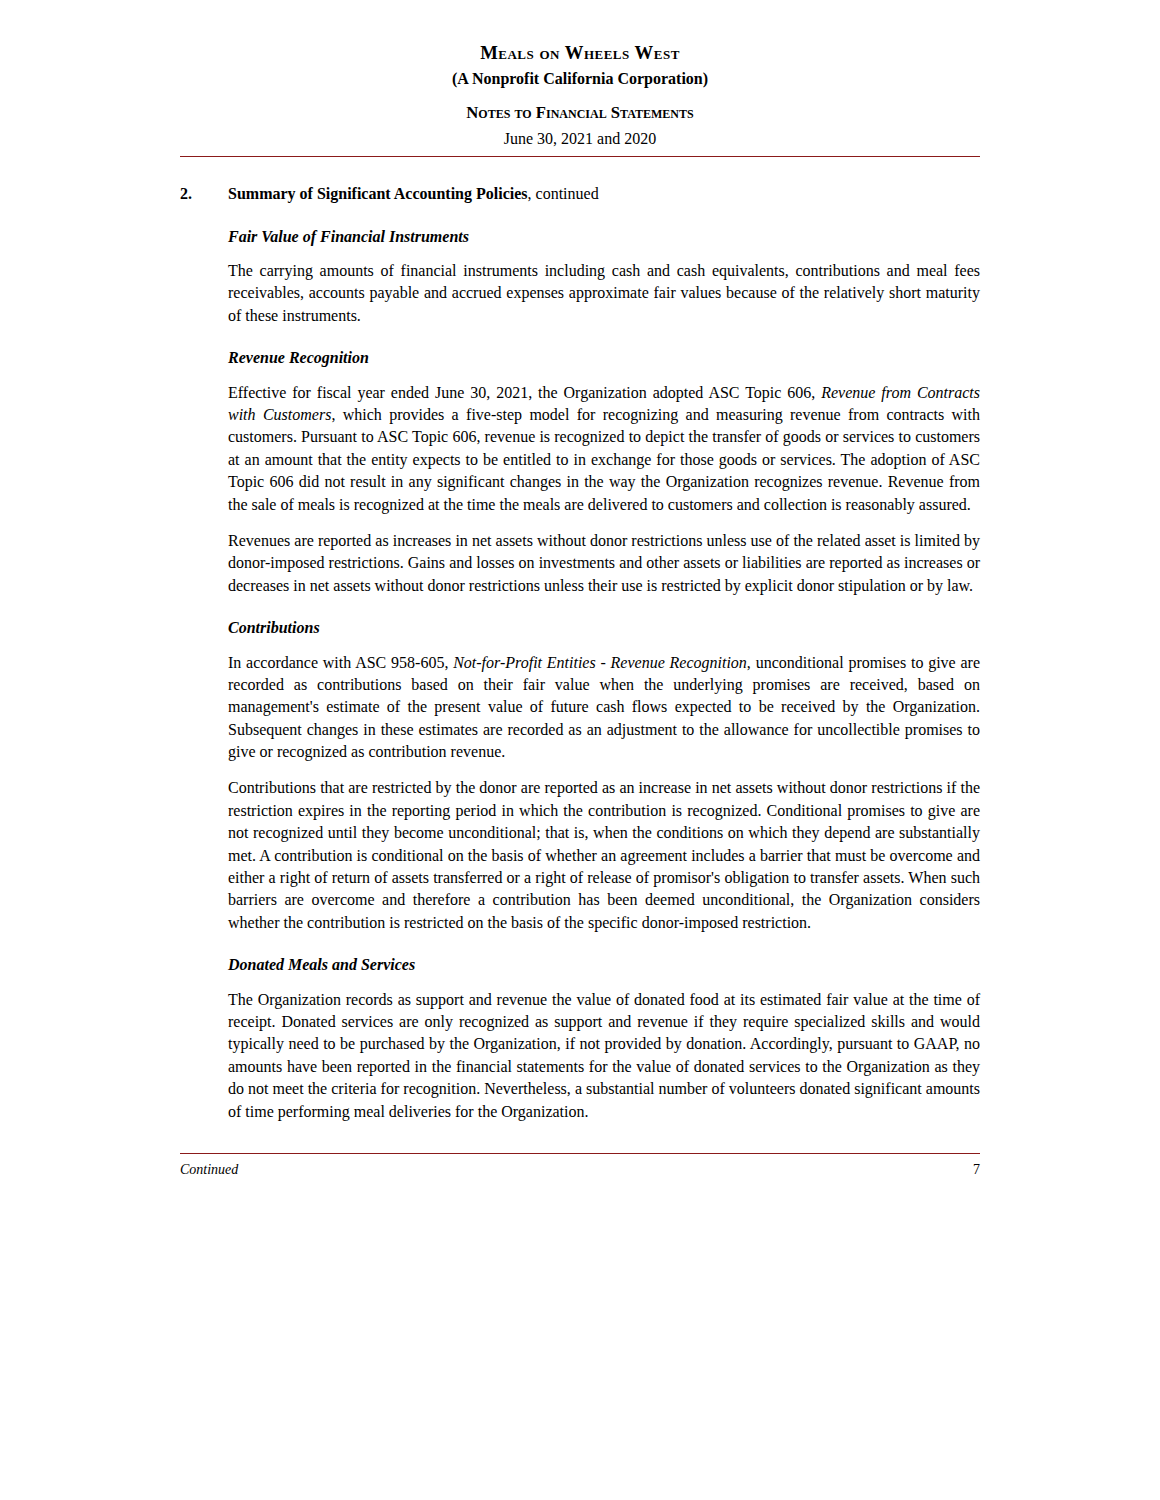Meals on Wheels West
(A Nonprofit California Corporation)
Notes to Financial Statements
June 30, 2021 and 2020
2.
Summary of Significant Accounting Policies, continued
Fair Value of Financial Instruments
The carrying amounts of financial instruments including cash and cash equivalents, contributions and meal fees receivables, accounts payable and accrued expenses approximate fair values because of the relatively short maturity of these instruments.
Revenue Recognition
Effective for fiscal year ended June 30, 2021, the Organization adopted ASC Topic 606, Revenue from Contracts with Customers, which provides a five-step model for recognizing and measuring revenue from contracts with customers. Pursuant to ASC Topic 606, revenue is recognized to depict the transfer of goods or services to customers at an amount that the entity expects to be entitled to in exchange for those goods or services. The adoption of ASC Topic 606 did not result in any significant changes in the way the Organization recognizes revenue. Revenue from the sale of meals is recognized at the time the meals are delivered to customers and collection is reasonably assured.
Revenues are reported as increases in net assets without donor restrictions unless use of the related asset is limited by donor-imposed restrictions. Gains and losses on investments and other assets or liabilities are reported as increases or decreases in net assets without donor restrictions unless their use is restricted by explicit donor stipulation or by law.
Contributions
In accordance with ASC 958-605, Not-for-Profit Entities - Revenue Recognition, unconditional promises to give are recorded as contributions based on their fair value when the underlying promises are received, based on management's estimate of the present value of future cash flows expected to be received by the Organization. Subsequent changes in these estimates are recorded as an adjustment to the allowance for uncollectible promises to give or recognized as contribution revenue.
Contributions that are restricted by the donor are reported as an increase in net assets without donor restrictions if the restriction expires in the reporting period in which the contribution is recognized. Conditional promises to give are not recognized until they become unconditional; that is, when the conditions on which they depend are substantially met. A contribution is conditional on the basis of whether an agreement includes a barrier that must be overcome and either a right of return of assets transferred or a right of release of promisor's obligation to transfer assets. When such barriers are overcome and therefore a contribution has been deemed unconditional, the Organization considers whether the contribution is restricted on the basis of the specific donor-imposed restriction.
Donated Meals and Services
The Organization records as support and revenue the value of donated food at its estimated fair value at the time of receipt. Donated services are only recognized as support and revenue if they require specialized skills and would typically need to be purchased by the Organization, if not provided by donation. Accordingly, pursuant to GAAP, no amounts have been reported in the financial statements for the value of donated services to the Organization as they do not meet the criteria for recognition. Nevertheless, a substantial number of volunteers donated significant amounts of time performing meal deliveries for the Organization.
Continued
7